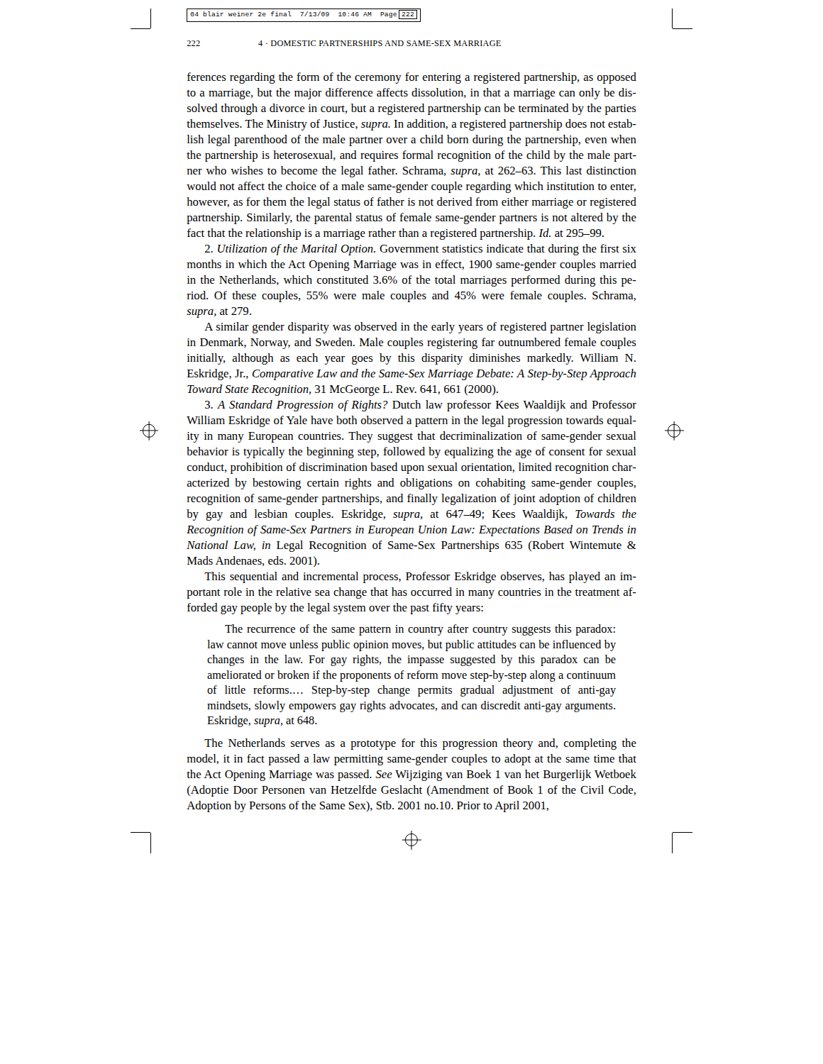04 blair weiner 2e final 7/13/09 10:46 AM Page222
2224 · Domestic Partnerships and Same-Sex Marriage
ferences regarding the form of the ceremony for entering a registered partnership, as opposed to a marriage, but the major difference affects dissolution, in that a marriage can only be dissolved through a divorce in court, but a registered partnership can be terminated by the parties themselves. The Ministry of Justice, supra. In addition, a registered partnership does not establish legal parenthood of the male partner over a child born during the partnership, even when the partnership is heterosexual, and requires formal recognition of the child by the male partner who wishes to become the legal father. Schrama, supra, at 262–63. This last distinction would not affect the choice of a male same-gender couple regarding which institution to enter, however, as for them the legal status of father is not derived from either marriage or registered partnership. Similarly, the parental status of female same-gender partners is not altered by the fact that the relationship is a marriage rather than a registered partnership. Id. at 295–99.
2. Utilization of the Marital Option. Government statistics indicate that during the first six months in which the Act Opening Marriage was in effect, 1900 same-gender couples married in the Netherlands, which constituted 3.6% of the total marriages performed during this period. Of these couples, 55% were male couples and 45% were female couples. Schrama, supra, at 279.
A similar gender disparity was observed in the early years of registered partner legislation in Denmark, Norway, and Sweden. Male couples registering far outnumbered female couples initially, although as each year goes by this disparity diminishes markedly. William N. Eskridge, Jr., Comparative Law and the Same-Sex Marriage Debate: A Step-by-Step Approach Toward State Recognition, 31 McGeorge L. Rev. 641, 661 (2000).
3. A Standard Progression of Rights? Dutch law professor Kees Waaldijk and Professor William Eskridge of Yale have both observed a pattern in the legal progression towards equality in many European countries. They suggest that decriminalization of same-gender sexual behavior is typically the beginning step, followed by equalizing the age of consent for sexual conduct, prohibition of discrimination based upon sexual orientation, limited recognition characterized by bestowing certain rights and obligations on cohabiting same-gender couples, recognition of same-gender partnerships, and finally legalization of joint adoption of children by gay and lesbian couples. Eskridge, supra, at 647–49; Kees Waaldijk, Towards the Recognition of Same-Sex Partners in European Union Law: Expectations Based on Trends in National Law, in Legal Recognition of Same-Sex Partnerships 635 (Robert Wintemute & Mads Andenaes, eds. 2001).
This sequential and incremental process, Professor Eskridge observes, has played an important role in the relative sea change that has occurred in many countries in the treatment afforded gay people by the legal system over the past fifty years:
The recurrence of the same pattern in country after country suggests this paradox: law cannot move unless public opinion moves, but public attitudes can be influenced by changes in the law. For gay rights, the impasse suggested by this paradox can be ameliorated or broken if the proponents of reform move step-by-step along a continuum of little reforms.… Step-by-step change permits gradual adjustment of anti-gay mindsets, slowly empowers gay rights advocates, and can discredit anti-gay arguments. Eskridge, supra, at 648.
The Netherlands serves as a prototype for this progression theory and, completing the model, it in fact passed a law permitting same-gender couples to adopt at the same time that the Act Opening Marriage was passed. See Wijziging van Boek 1 van het Burgerlijk Wetboek (Adoptie Door Personen van Hetzelfde Geslacht (Amendment of Book 1 of the Civil Code, Adoption by Persons of the Same Sex), Stb. 2001 no.10. Prior to April 2001,